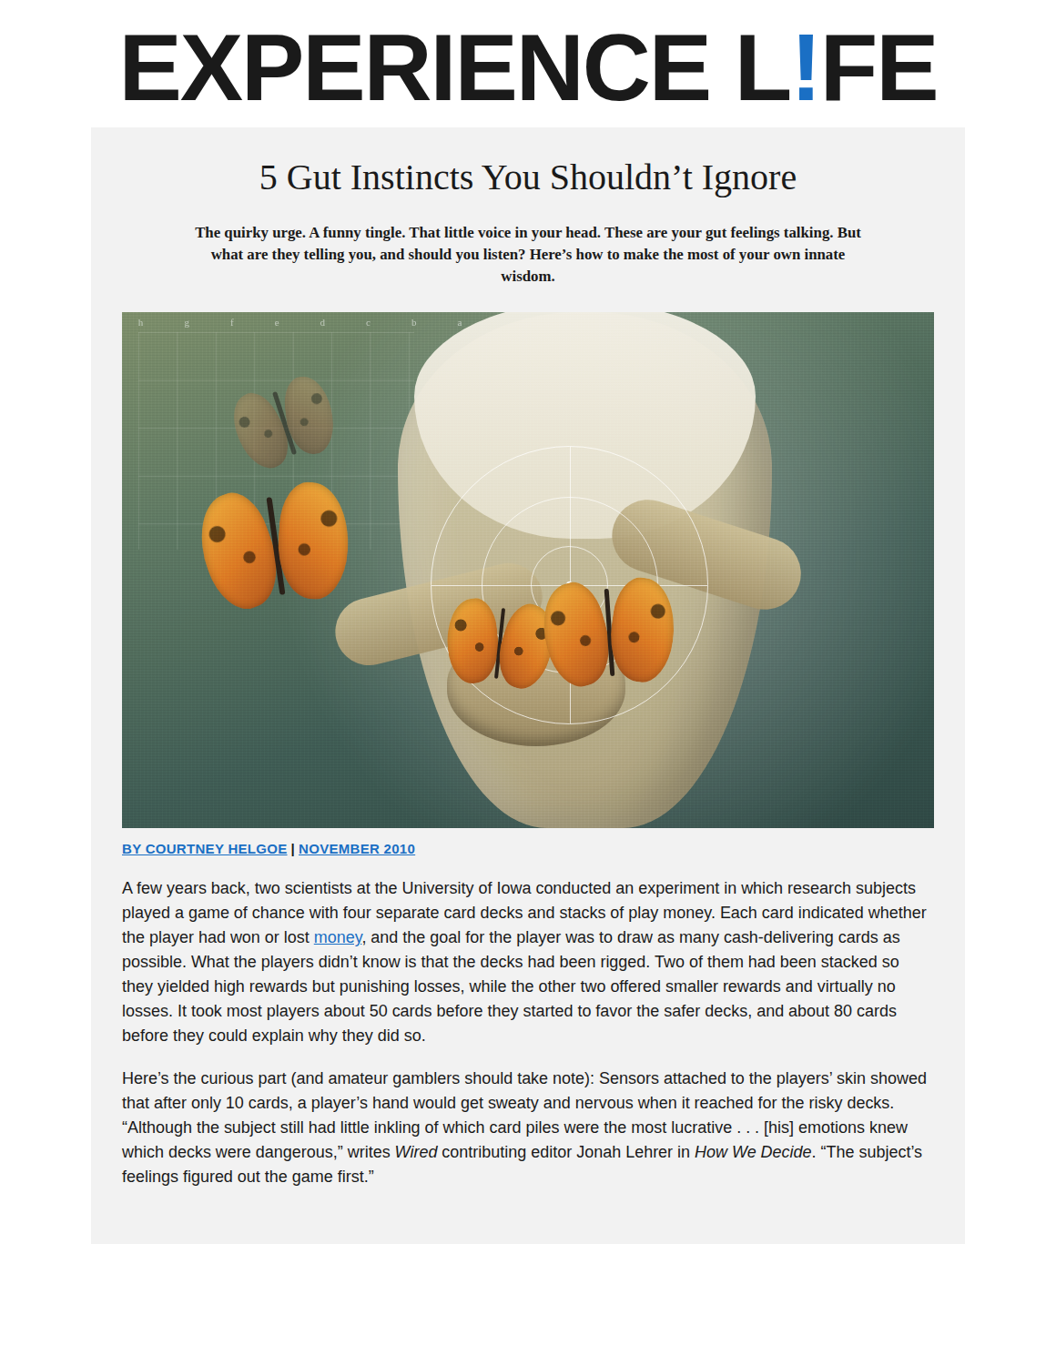EXPERIENCE L!FE
5 Gut Instincts You Shouldn’t Ignore
The quirky urge. A funny tingle. That little voice in your head. These are your gut feelings talking. But what are they telling you, and should you listen? Here’s how to make the most of your own innate wisdom.
hgfedcba
BY COURTNEY HELGOE|NOVEMBER 2010
A few years back, two scientists at the University of Iowa conducted an experiment in which research subjects played a game of chance with four separate card decks and stacks of play money. Each card indicated whether the player had won or lost money, and the goal for the player was to draw as many cash-delivering cards as possible. What the players didn’t know is that the decks had been rigged. Two of them had been stacked so they yielded high rewards but punishing losses, while the other two offered smaller rewards and virtually no losses. It took most players about 50 cards before they started to favor the safer decks, and about 80 cards before they could explain why they did so.
Here’s the curious part (and amateur gamblers should take note): Sensors attached to the players’ skin showed that after only 10 cards, a player’s hand would get sweaty and nervous when it reached for the risky decks. “Although the subject still had little inkling of which card piles were the most lucrative . . . [his] emotions knew which decks were dangerous,” writes Wired contributing editor Jonah Lehrer in How We Decide. “The subject’s feelings figured out the game first.”